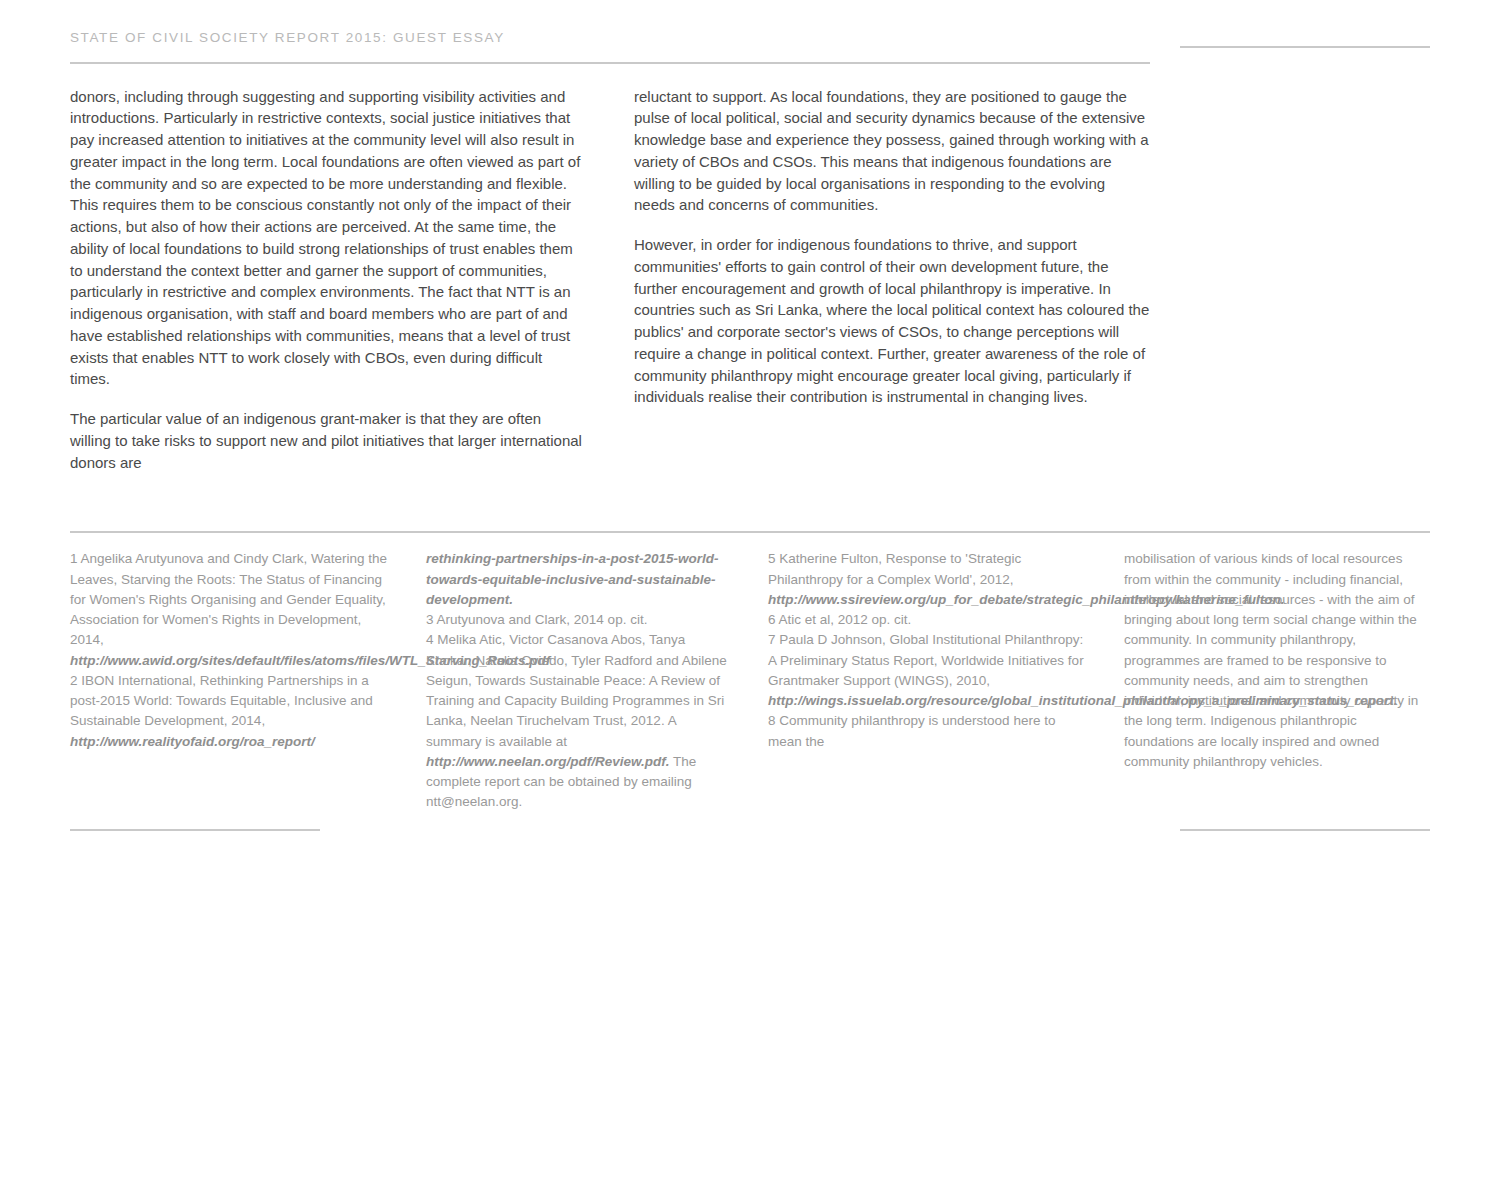State of Civil Society Report 2015: Guest Essay
donors, including through suggesting and supporting visibility activities and introductions. Particularly in restrictive contexts, social justice initiatives that pay increased attention to initiatives at the community level will also result in greater impact in the long term. Local foundations are often viewed as part of the community and so are expected to be more understanding and flexible. This requires them to be conscious constantly not only of the impact of their actions, but also of how their actions are perceived. At the same time, the ability of local foundations to build strong relationships of trust enables them to understand the context better and garner the support of communities, particularly in restrictive and complex environments. The fact that NTT is an indigenous organisation, with staff and board members who are part of and have established relationships with communities, means that a level of trust exists that enables NTT to work closely with CBOs, even during difficult times.
The particular value of an indigenous grant-maker is that they are often willing to take risks to support new and pilot initiatives that larger international donors are
reluctant to support. As local foundations, they are positioned to gauge the pulse of local political, social and security dynamics because of the extensive knowledge base and experience they possess, gained through working with a variety of CBOs and CSOs. This means that indigenous foundations are willing to be guided by local organisations in responding to the evolving needs and concerns of communities.
However, in order for indigenous foundations to thrive, and support communities' efforts to gain control of their own development future, the further encouragement and growth of local philanthropy is imperative. In countries such as Sri Lanka, where the local political context has coloured the publics' and corporate sector's views of CSOs, to change perceptions will require a change in political context. Further, greater awareness of the role of community philanthropy might encourage greater local giving, particularly if individuals realise their contribution is instrumental in changing lives.
1 Angelika Arutyunova and Cindy Clark, Watering the Leaves, Starving the Roots: The Status of Financing for Women's Rights Organising and Gender Equality, Association for Women's Rights in Development, 2014, http://www.awid.org/sites/default/files/atoms/files/WTL_Starving_Roots.pdf
2 IBON International, Rethinking Partnerships in a post-2015 World: Towards Equitable, Inclusive and Sustainable Development, 2014, http://www.realityofaid.org/roa_report/
rethinking-partnerships-in-a-post-2015-world-towards-equitable-inclusive-and-sustainable-development.
3 Arutyunova and Clark, 2014 op. cit.
4 Melika Atic, Victor Casanova Abos, Tanya Khokar, Natalia Oviedo, Tyler Radford and Abilene Seigun, Towards Sustainable Peace: A Review of Training and Capacity Building Programmes in Sri Lanka, Neelan Tiruchelvam Trust, 2012. A summary is available at http://www.neelan.org/pdf/Review.pdf. The complete report can be obtained by emailing ntt@neelan.org.
5 Katherine Fulton, Response to 'Strategic Philanthropy for a Complex World', 2012, http://www.ssireview.org/up_for_debate/strategic_philanthropy/katherine_fulton.
6 Atic et al, 2012 op. cit.
7 Paula D Johnson, Global Institutional Philanthropy: A Preliminary Status Report, Worldwide Initiatives for Grantmaker Support (WINGS), 2010, http://wings.issuelab.org/resource/global_institutional_philanthropy_a_preliminary_status_report.
8 Community philanthropy is understood here to mean the
mobilisation of various kinds of local resources from within the community - including financial, intellectual and social resources - with the aim of bringing about long term social change within the community. In community philanthropy, programmes are framed to be responsive to community needs, and aim to strengthen individual, institutional and community capacity in the long term. Indigenous philanthropic foundations are locally inspired and owned community philanthropy vehicles.